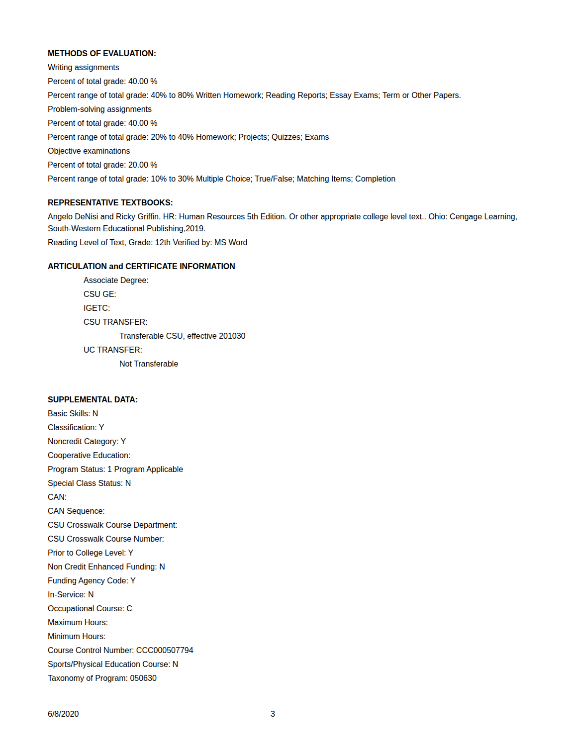METHODS OF EVALUATION:
Writing assignments
Percent of total grade: 40.00 %
Percent range of total grade: 40% to 80% Written Homework; Reading Reports; Essay Exams; Term or Other Papers.
Problem-solving assignments
Percent of total grade: 40.00 %
Percent range of total grade: 20% to 40% Homework; Projects; Quizzes; Exams
Objective examinations
Percent of total grade: 20.00 %
Percent range of total grade: 10% to 30% Multiple Choice; True/False; Matching Items; Completion
REPRESENTATIVE TEXTBOOKS:
Angelo DeNisi and Ricky Griffin. HR: Human Resources 5th Edition. Or other appropriate college level text.. Ohio: Cengage Learning, South-Western Educational Publishing,2019.
Reading Level of Text, Grade: 12th Verified by: MS Word
ARTICULATION and CERTIFICATE INFORMATION
Associate Degree:
CSU GE:
IGETC:
CSU TRANSFER:
Transferable CSU, effective 201030
UC TRANSFER:
Not Transferable
SUPPLEMENTAL DATA:
Basic Skills: N
Classification: Y
Noncredit Category: Y
Cooperative Education:
Program Status: 1 Program Applicable
Special Class Status: N
CAN:
CAN Sequence:
CSU Crosswalk Course Department:
CSU Crosswalk Course Number:
Prior to College Level: Y
Non Credit Enhanced Funding: N
Funding Agency Code: Y
In-Service: N
Occupational Course: C
Maximum Hours:
Minimum Hours:
Course Control Number: CCC000507794
Sports/Physical Education Course: N
Taxonomy of Program: 050630
6/8/2020 3